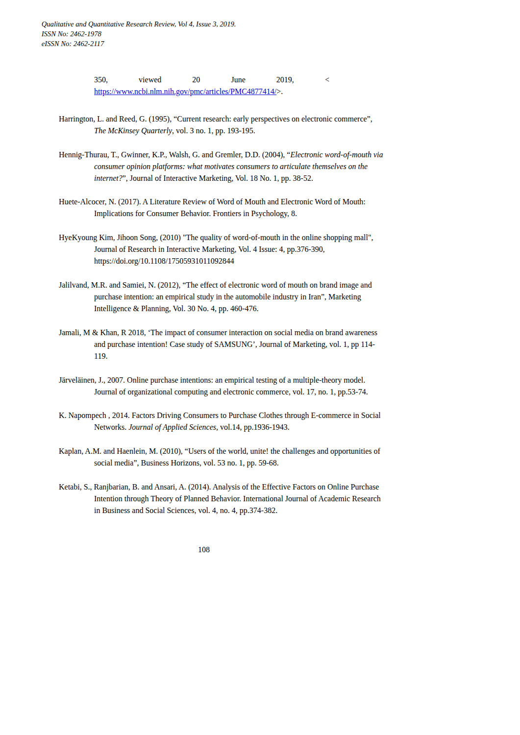Qualitative and Quantitative Research Review, Vol 4, Issue 3, 2019.
ISSN No: 2462-1978
eISSN No: 2462-2117
350, viewed 20 June 2019,<
https://www.ncbi.nlm.nih.gov/pmc/articles/PMC4877414/>.
Harrington, L. and Reed, G. (1995), “Current research: early perspectives on electronic commerce”, The McKinsey Quarterly, vol. 3 no. 1, pp. 193-195.
Hennig-Thurau, T., Gwinner, K.P., Walsh, G. and Gremler, D.D. (2004), “Electronic word-of-mouth via consumer opinion platforms: what motivates consumers to articulate themselves on the internet?”, Journal of Interactive Marketing, Vol. 18 No. 1, pp. 38-52.
Huete-Alcocer, N. (2017). A Literature Review of Word of Mouth and Electronic Word of Mouth: Implications for Consumer Behavior. Frontiers in Psychology, 8.
HyeKyoung Kim, Jihoon Song, (2010) "The quality of word-of-mouth in the online shopping mall", Journal of Research in Interactive Marketing, Vol. 4 Issue: 4, pp.376-390, https://doi.org/10.1108/17505931011092844
Jalilvand, M.R. and Samiei, N. (2012), “The effect of electronic word of mouth on brand image and purchase intention: an empirical study in the automobile industry in Iran”, Marketing Intelligence & Planning, Vol. 30 No. 4, pp. 460-476.
Jamali, M & Khan, R 2018, ‘The impact of consumer interaction on social media on brand awareness and purchase intention! Case study of SAMSUNG’, Journal of Marketing, vol. 1, pp 114-119.
Järveläinen, J., 2007. Online purchase intentions: an empirical testing of a multiple-theory model. Journal of organizational computing and electronic commerce, vol. 17, no. 1, pp.53-74.
K. Napompech , 2014. Factors Driving Consumers to Purchase Clothes through E-commerce in Social Networks. Journal of Applied Sciences, vol.14, pp.1936-1943.
Kaplan, A.M. and Haenlein, M. (2010), “Users of the world, unite! the challenges and opportunities of social media”, Business Horizons, vol. 53 no. 1, pp. 59-68.
Ketabi, S., Ranjbarian, B. and Ansari, A. (2014). Analysis of the Effective Factors on Online Purchase Intention through Theory of Planned Behavior. International Journal of Academic Research in Business and Social Sciences, vol. 4, no. 4, pp.374-382.
108